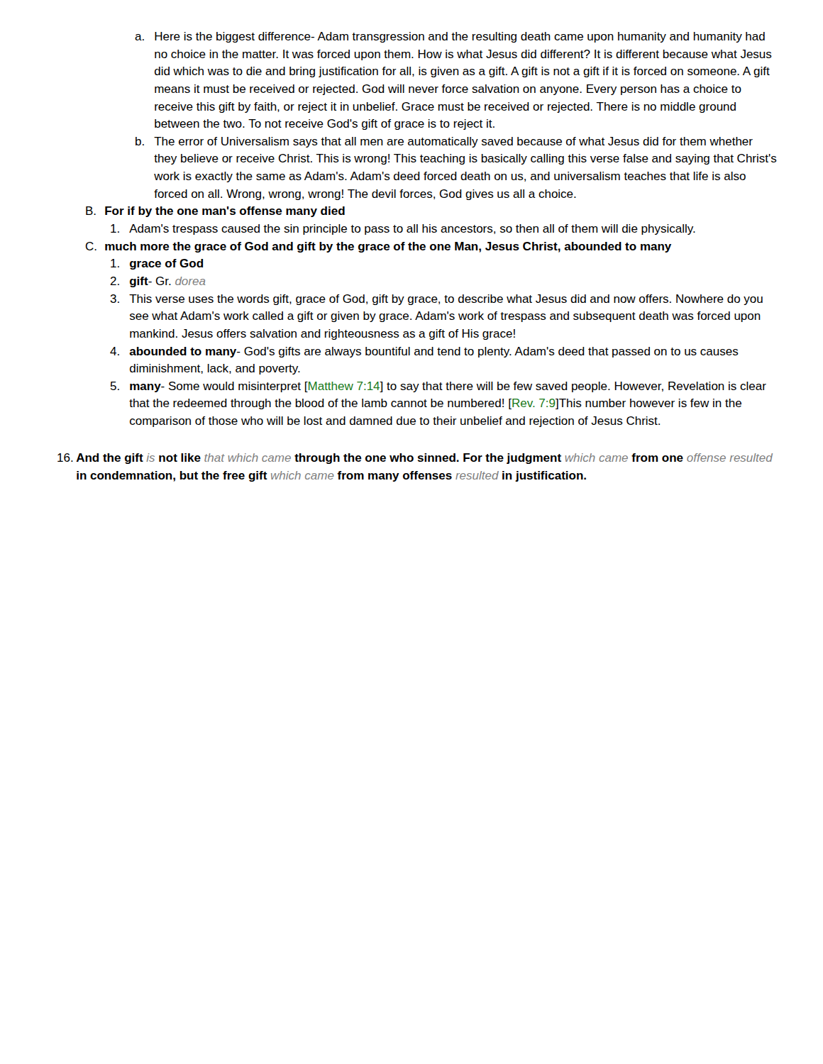a. Here is the biggest difference- Adam transgression and the resulting death came upon humanity and humanity had no choice in the matter. It was forced upon them. How is what Jesus did different? It is different because what Jesus did which was to die and bring justification for all, is given as a gift. A gift is not a gift if it is forced on someone. A gift means it must be received or rejected. God will never force salvation on anyone. Every person has a choice to receive this gift by faith, or reject it in unbelief. Grace must be received or rejected. There is no middle ground between the two. To not receive God's gift of grace is to reject it.
b. The error of Universalism says that all men are automatically saved because of what Jesus did for them whether they believe or receive Christ. This is wrong! This teaching is basically calling this verse false and saying that Christ's work is exactly the same as Adam's. Adam's deed forced death on us, and universalism teaches that life is also forced on all. Wrong, wrong, wrong! The devil forces, God gives us all a choice.
B. For if by the one man's offense many died
1. Adam's trespass caused the sin principle to pass to all his ancestors, so then all of them will die physically.
C. much more the grace of God and gift by the grace of the one Man, Jesus Christ, abounded to many
1. grace of God
2. gift- Gr. dorea
3. This verse uses the words gift, grace of God, gift by grace, to describe what Jesus did and now offers. Nowhere do you see what Adam's work called a gift or given by grace. Adam's work of trespass and subsequent death was forced upon mankind. Jesus offers salvation and righteousness as a gift of His grace!
4. abounded to many- God's gifts are always bountiful and tend to plenty. Adam's deed that passed on to us causes diminishment, lack, and poverty.
5. many- Some would misinterpret [Matthew 7:14] to say that there will be few saved people. However, Revelation is clear that the redeemed through the blood of the lamb cannot be numbered! [Rev. 7:9]This number however is few in the comparison of those who will be lost and damned due to their unbelief and rejection of Jesus Christ.
16. And the gift is not like that which came through the one who sinned. For the judgment which came from one offense resulted in condemnation, but the free gift which came from many offenses resulted in justification.